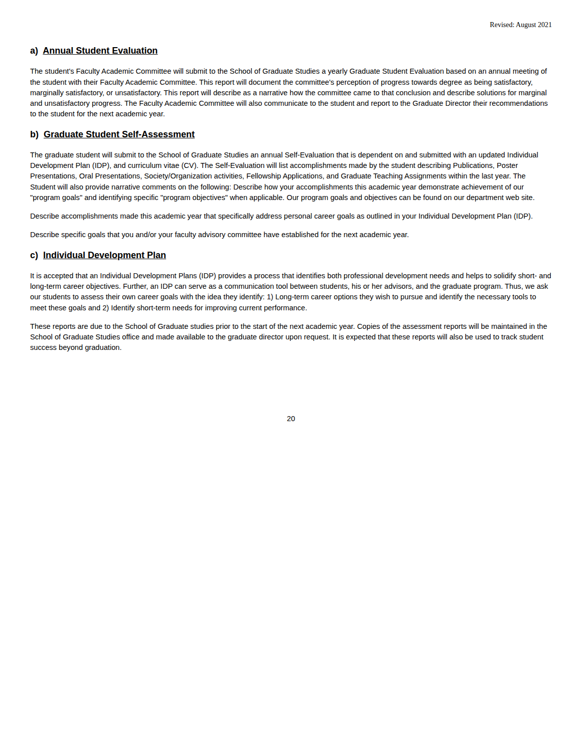Revised: August 2021
a) Annual Student Evaluation
The student's Faculty Academic Committee will submit to the School of Graduate Studies a yearly Graduate Student Evaluation based on an annual meeting of the student with their Faculty Academic Committee. This report will document the committee's perception of progress towards degree as being satisfactory, marginally satisfactory, or unsatisfactory. This report will describe as a narrative how the committee came to that conclusion and describe solutions for marginal and unsatisfactory progress. The Faculty Academic Committee will also communicate to the student and report to the Graduate Director their recommendations to the student for the next academic year.
b) Graduate Student Self-Assessment
The graduate student will submit to the School of Graduate Studies an annual Self-Evaluation that is dependent on and submitted with an updated Individual Development Plan (IDP), and curriculum vitae (CV). The Self-Evaluation will list accomplishments made by the student describing Publications, Poster Presentations, Oral Presentations, Society/Organization activities, Fellowship Applications, and Graduate Teaching Assignments within the last year. The Student will also provide narrative comments on the following: Describe how your accomplishments this academic year demonstrate achievement of our "program goals" and identifying specific "program objectives" when applicable. Our program goals and objectives can be found on our department web site.
Describe accomplishments made this academic year that specifically address personal career goals as outlined in your Individual Development Plan (IDP).
Describe specific goals that you and/or your faculty advisory committee have established for the next academic year.
c) Individual Development Plan
It is accepted that an Individual Development Plans (IDP) provides a process that identifies both professional development needs and helps to solidify short- and long-term career objectives. Further, an IDP can serve as a communication tool between students, his or her advisors, and the graduate program. Thus, we ask our students to assess their own career goals with the idea they identify: 1) Long-term career options they wish to pursue and identify the necessary tools to meet these goals and 2) Identify short-term needs for improving current performance.
These reports are due to the School of Graduate studies prior to the start of the next academic year. Copies of the assessment reports will be maintained in the School of Graduate Studies office and made available to the graduate director upon request. It is expected that these reports will also be used to track student success beyond graduation.
20